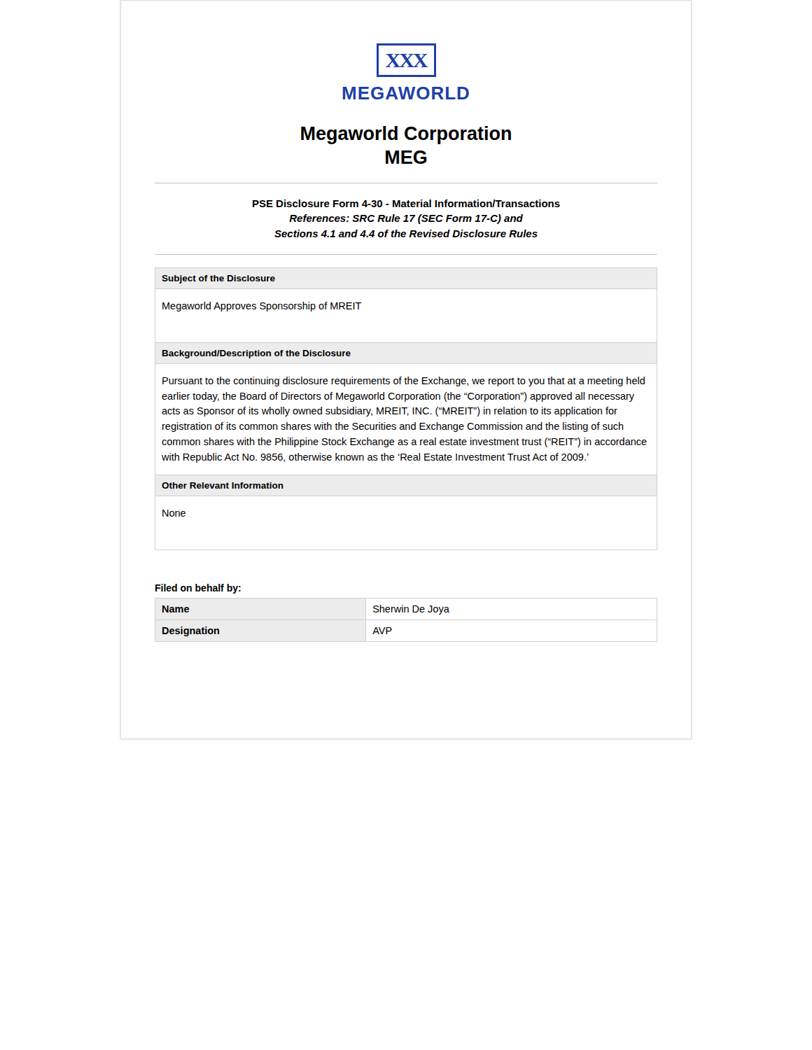XXX
MEGAWORLD
Megaworld Corporation
MEG
PSE Disclosure Form 4-30 - Material Information/Transactions
References: SRC Rule 17 (SEC Form 17-C) and
Sections 4.1 and 4.4 of the Revised Disclosure Rules
| Subject of the Disclosure |
| --- |
| Megaworld Approves Sponsorship of MREIT |
| Background/Description of the Disclosure |
| Pursuant to the continuing disclosure requirements of the Exchange, we report to you that at a meeting held earlier today, the Board of Directors of Megaworld Corporation (the “Corporation”) approved all necessary acts as Sponsor of its wholly owned subsidiary, MREIT, INC. (“MREIT”) in relation to its application for registration of its common shares with the Securities and Exchange Commission and the listing of such common shares with the Philippine Stock Exchange as a real estate investment trust (“REIT”) in accordance with Republic Act No. 9856, otherwise known as the ‘Real Estate Investment Trust Act of 2009.’ |
| Other Relevant Information |
| None |
Filed on behalf by:
| Name | Sherwin De Joya |
| Designation | AVP |